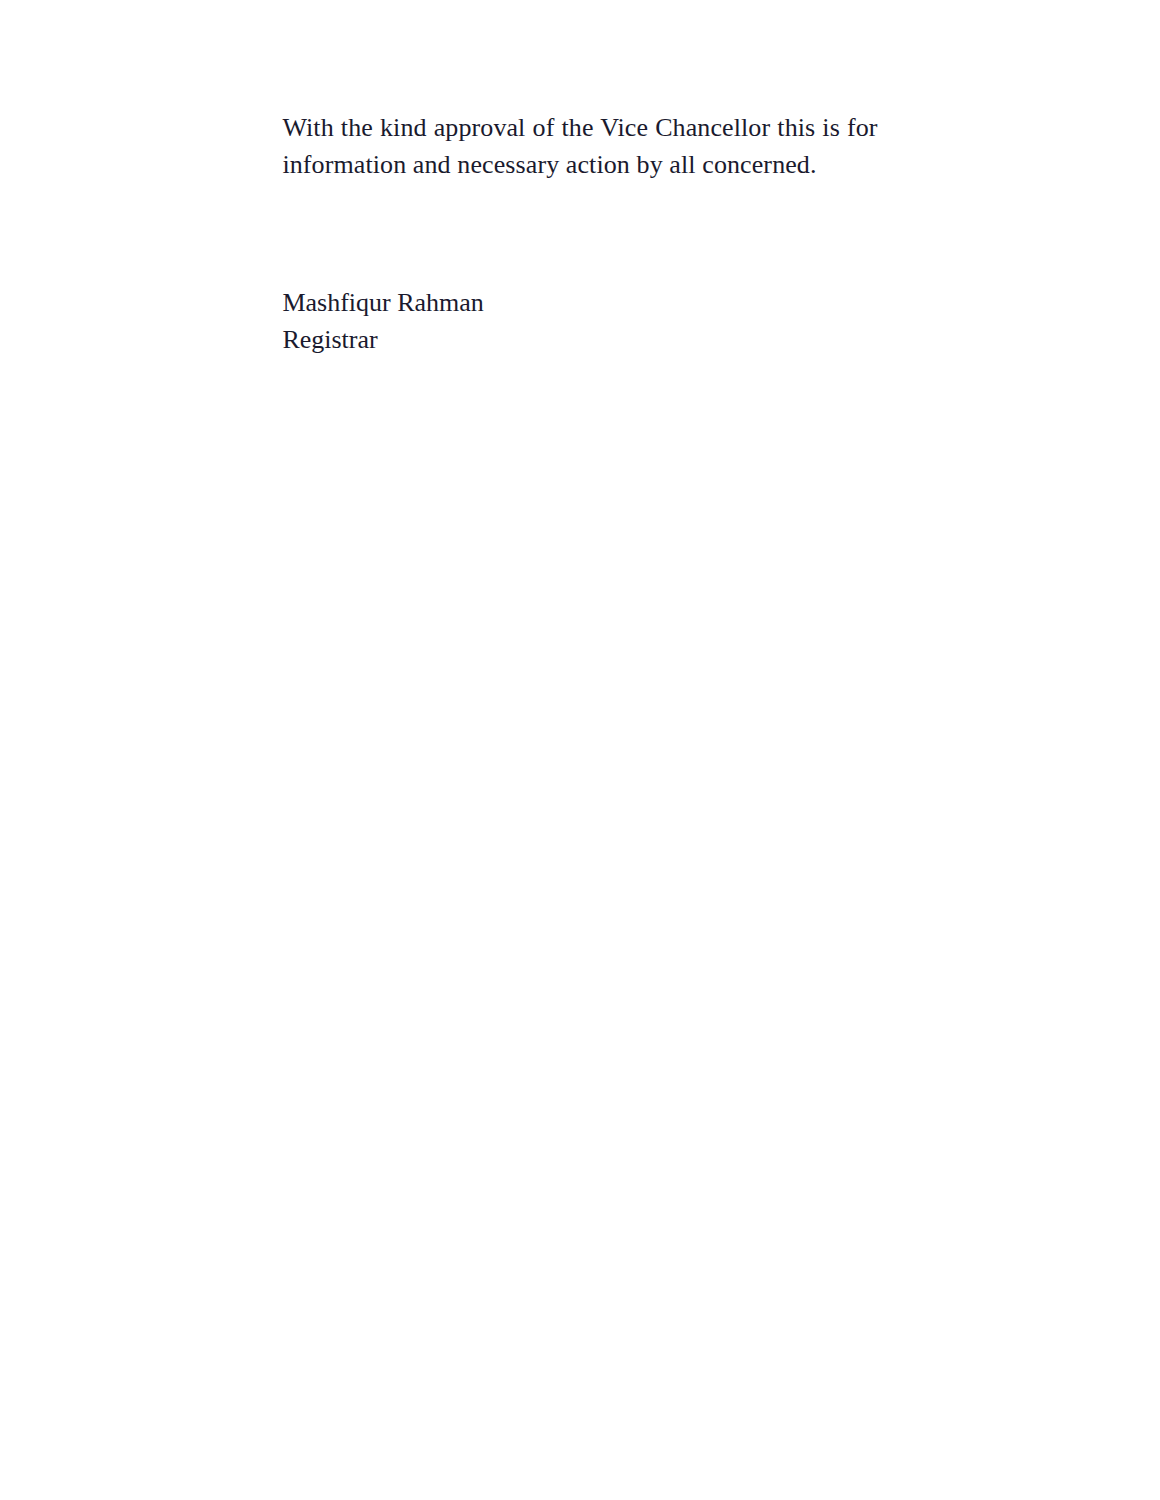With the kind approval of the Vice Chancellor this is for information and necessary action by all concerned.
Mashfiqur Rahman
Registrar